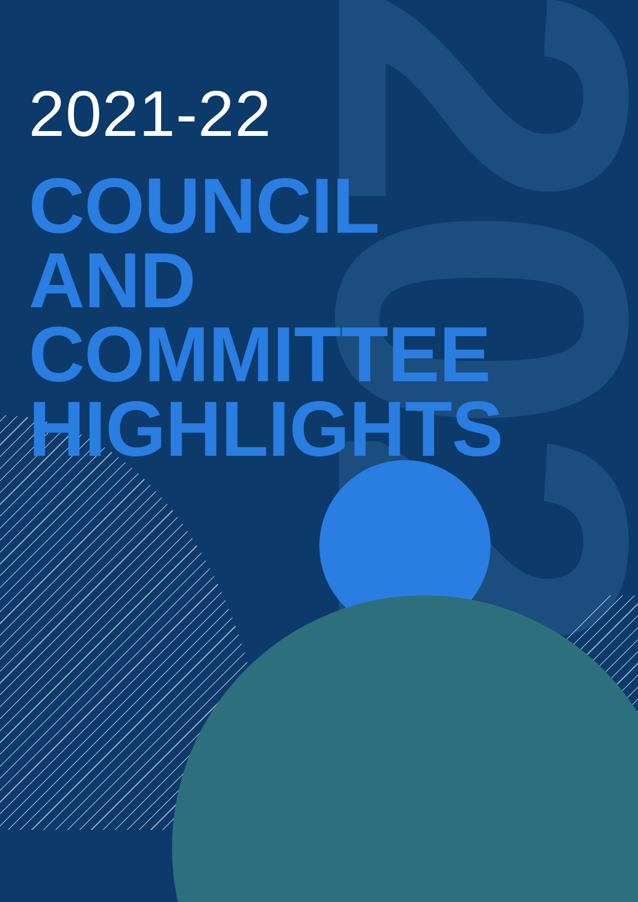2021
2021-22
Council and Committee Highlights